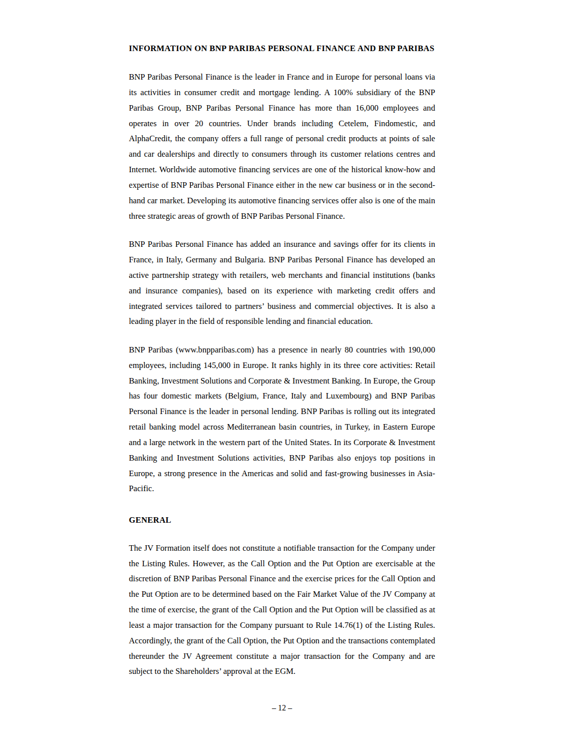INFORMATION ON BNP PARIBAS PERSONAL FINANCE AND BNP PARIBAS
BNP Paribas Personal Finance is the leader in France and in Europe for personal loans via its activities in consumer credit and mortgage lending. A 100% subsidiary of the BNP Paribas Group, BNP Paribas Personal Finance has more than 16,000 employees and operates in over 20 countries. Under brands including Cetelem, Findomestic, and AlphaCredit, the company offers a full range of personal credit products at points of sale and car dealerships and directly to consumers through its customer relations centres and Internet. Worldwide automotive financing services are one of the historical know-how and expertise of BNP Paribas Personal Finance either in the new car business or in the second-hand car market. Developing its automotive financing services offer also is one of the main three strategic areas of growth of BNP Paribas Personal Finance.
BNP Paribas Personal Finance has added an insurance and savings offer for its clients in France, in Italy, Germany and Bulgaria. BNP Paribas Personal Finance has developed an active partnership strategy with retailers, web merchants and financial institutions (banks and insurance companies), based on its experience with marketing credit offers and integrated services tailored to partners’ business and commercial objectives. It is also a leading player in the field of responsible lending and financial education.
BNP Paribas (www.bnpparibas.com) has a presence in nearly 80 countries with 190,000 employees, including 145,000 in Europe. It ranks highly in its three core activities: Retail Banking, Investment Solutions and Corporate & Investment Banking. In Europe, the Group has four domestic markets (Belgium, France, Italy and Luxembourg) and BNP Paribas Personal Finance is the leader in personal lending. BNP Paribas is rolling out its integrated retail banking model across Mediterranean basin countries, in Turkey, in Eastern Europe and a large network in the western part of the United States. In its Corporate & Investment Banking and Investment Solutions activities, BNP Paribas also enjoys top positions in Europe, a strong presence in the Americas and solid and fast-growing businesses in Asia-Pacific.
GENERAL
The JV Formation itself does not constitute a notifiable transaction for the Company under the Listing Rules. However, as the Call Option and the Put Option are exercisable at the discretion of BNP Paribas Personal Finance and the exercise prices for the Call Option and the Put Option are to be determined based on the Fair Market Value of the JV Company at the time of exercise, the grant of the Call Option and the Put Option will be classified as at least a major transaction for the Company pursuant to Rule 14.76(1) of the Listing Rules. Accordingly, the grant of the Call Option, the Put Option and the transactions contemplated thereunder the JV Agreement constitute a major transaction for the Company and are subject to the Shareholders’ approval at the EGM.
– 12 –